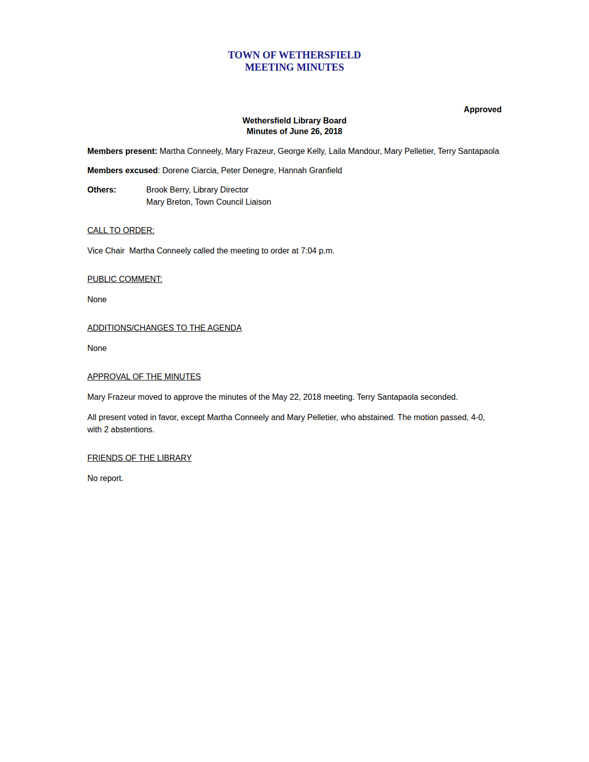TOWN OF WETHERSFIELD
MEETING MINUTES
Approved
Wethersfield Library Board
Minutes of June 26, 2018
Members present: Martha Conneely, Mary Frazeur, George Kelly, Laila Mandour, Mary Pelletier, Terry Santapaola
Members excused: Dorene Ciarcia, Peter Denegre, Hannah Granfield
Others: Brook Berry, Library Director
Mary Breton, Town Council Liaison
Call to Order:
Vice Chair Martha Conneely called the meeting to order at 7:04 p.m.
Public Comment:
None
Additions/Changes to the Agenda
None
Approval of the Minutes
Mary Frazeur moved to approve the minutes of the May 22, 2018 meeting. Terry Santapaola seconded.
All present voted in favor, except Martha Conneely and Mary Pelletier, who abstained. The motion passed, 4-0, with 2 abstentions.
Friends of the Library
No report.